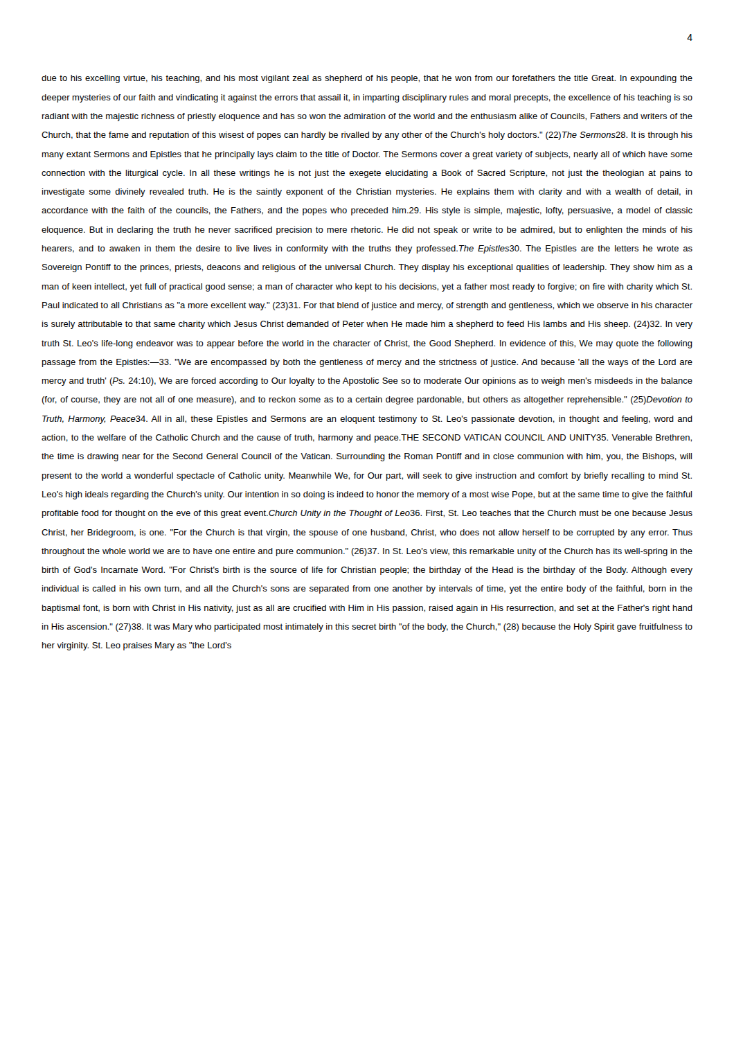4
due to his excelling virtue, his teaching, and his most vigilant zeal as shepherd of his people, that he won from our forefathers the title Great. In expounding the deeper mysteries of our faith and vindicating it against the errors that assail it, in imparting disciplinary rules and moral precepts, the excellence of his teaching is so radiant with the majestic richness of priestly eloquence and has so won the admiration of the world and the enthusiasm alike of Councils, Fathers and writers of the Church, that the fame and reputation of this wisest of popes can hardly be rivalled by any other of the Church's holy doctors." (22)The Sermons28. It is through his many extant Sermons and Epistles that he principally lays claim to the title of Doctor. The Sermons cover a great variety of subjects, nearly all of which have some connection with the liturgical cycle. In all these writings he is not just the exegete elucidating a Book of Sacred Scripture, not just the theologian at pains to investigate some divinely revealed truth. He is the saintly exponent of the Christian mysteries. He explains them with clarity and with a wealth of detail, in accordance with the faith of the councils, the Fathers, and the popes who preceded him.29. His style is simple, majestic, lofty, persuasive, a model of classic eloquence. But in declaring the truth he never sacrificed precision to mere rhetoric. He did not speak or write to be admired, but to enlighten the minds of his hearers, and to awaken in them the desire to live lives in conformity with the truths they professed.The Epistles30. The Epistles are the letters he wrote as Sovereign Pontiff to the princes, priests, deacons and religious of the universal Church. They display his exceptional qualities of leadership. They show him as a man of keen intellect, yet full of practical good sense; a man of character who kept to his decisions, yet a father most ready to forgive; on fire with charity which St. Paul indicated to all Christians as "a more excellent way." (23)31. For that blend of justice and mercy, of strength and gentleness, which we observe in his character is surely attributable to that same charity which Jesus Christ demanded of Peter when He made him a shepherd to feed His lambs and His sheep. (24)32. In very truth St. Leo's life-long endeavor was to appear before the world in the character of Christ, the Good Shepherd. In evidence of this, We may quote the following passage from the Epistles:—33. "We are encompassed by both the gentleness of mercy and the strictness of justice. And because 'all the ways of the Lord are mercy and truth' (Ps. 24:10), We are forced according to Our loyalty to the Apostolic See so to moderate Our opinions as to weigh men's misdeeds in the balance (for, of course, they are not all of one measure), and to reckon some as to a certain degree pardonable, but others as altogether reprehensible." (25)Devotion to Truth, Harmony, Peace34. All in all, these Epistles and Sermons are an eloquent testimony to St. Leo's passionate devotion, in thought and feeling, word and action, to the welfare of the Catholic Church and the cause of truth, harmony and peace.THE SECOND VATICAN COUNCIL AND UNITY35. Venerable Brethren, the time is drawing near for the Second General Council of the Vatican. Surrounding the Roman Pontiff and in close communion with him, you, the Bishops, will present to the world a wonderful spectacle of Catholic unity. Meanwhile We, for Our part, will seek to give instruction and comfort by briefly recalling to mind St. Leo's high ideals regarding the Church's unity. Our intention in so doing is indeed to honor the memory of a most wise Pope, but at the same time to give the faithful profitable food for thought on the eve of this great event.Church Unity in the Thought of Leo36. First, St. Leo teaches that the Church must be one because Jesus Christ, her Bridegroom, is one. "For the Church is that virgin, the spouse of one husband, Christ, who does not allow herself to be corrupted by any error. Thus throughout the whole world we are to have one entire and pure communion." (26)37. In St. Leo's view, this remarkable unity of the Church has its well-spring in the birth of God's Incarnate Word. "For Christ's birth is the source of life for Christian people; the birthday of the Head is the birthday of the Body. Although every individual is called in his own turn, and all the Church's sons are separated from one another by intervals of time, yet the entire body of the faithful, born in the baptismal font, is born with Christ in His nativity, just as all are crucified with Him in His passion, raised again in His resurrection, and set at the Father's right hand in His ascension." (27)38. It was Mary who participated most intimately in this secret birth "of the body, the Church," (28) because the Holy Spirit gave fruitfulness to her virginity. St. Leo praises Mary as "the Lord's